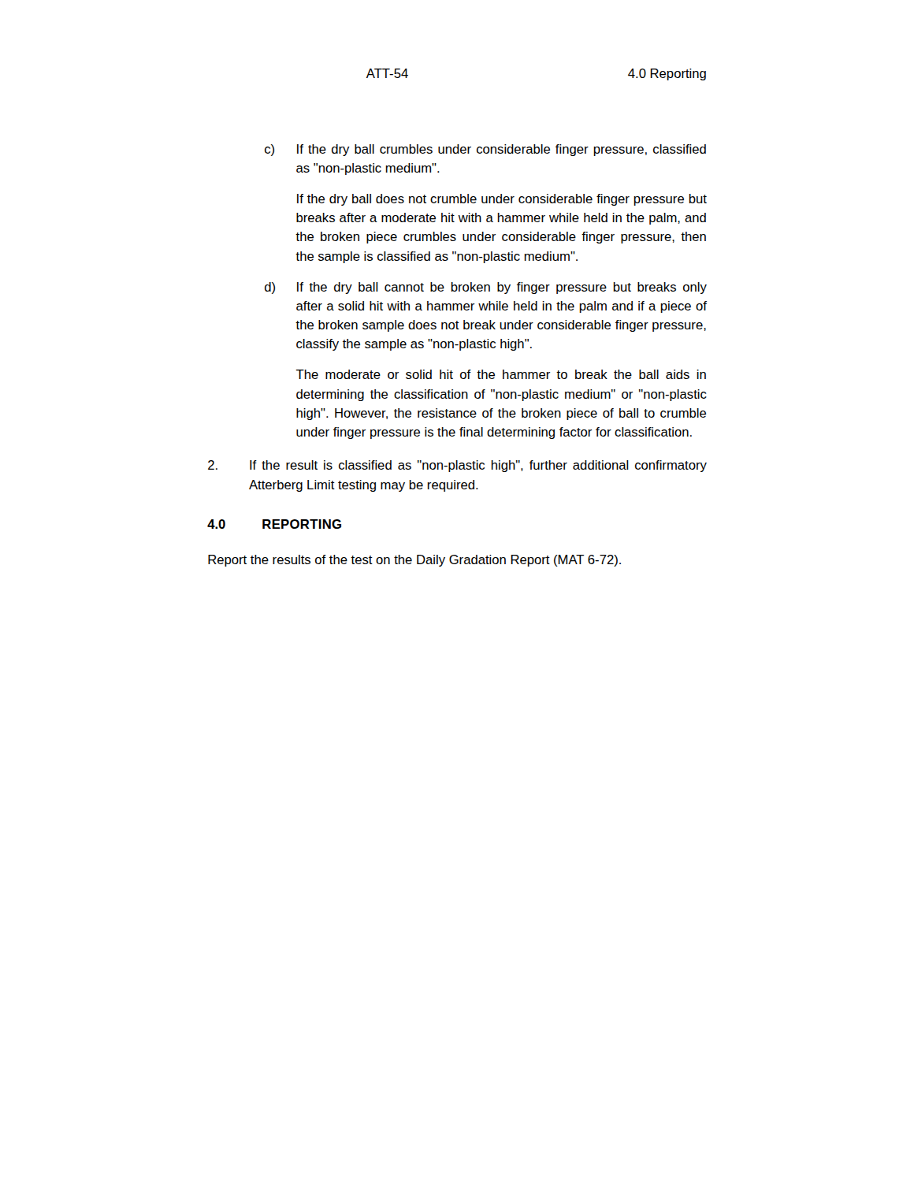ATT-54
4.0 Reporting
c)
If the dry ball crumbles under considerable finger pressure, classified as "non-plastic medium".
If the dry ball does not crumble under considerable finger pressure but breaks after a moderate hit with a hammer while held in the palm, and the broken piece crumbles under considerable finger pressure, then the sample is classified as "non-plastic medium".
d)
If the dry ball cannot be broken by finger pressure but breaks only after a solid hit with a hammer while held in the palm and if a piece of the broken sample does not break under considerable finger pressure, classify the sample as "non-plastic high".
The moderate or solid hit of the hammer to break the ball aids in determining the classification of "non-plastic medium" or "non-plastic high". However, the resistance of the broken piece of ball to crumble under finger pressure is the final determining factor for classification.
2.
If the result is classified as "non-plastic high", further additional confirmatory Atterberg Limit testing may be required.
4.0
REPORTING
Report the results of the test on the Daily Gradation Report (MAT 6-72).